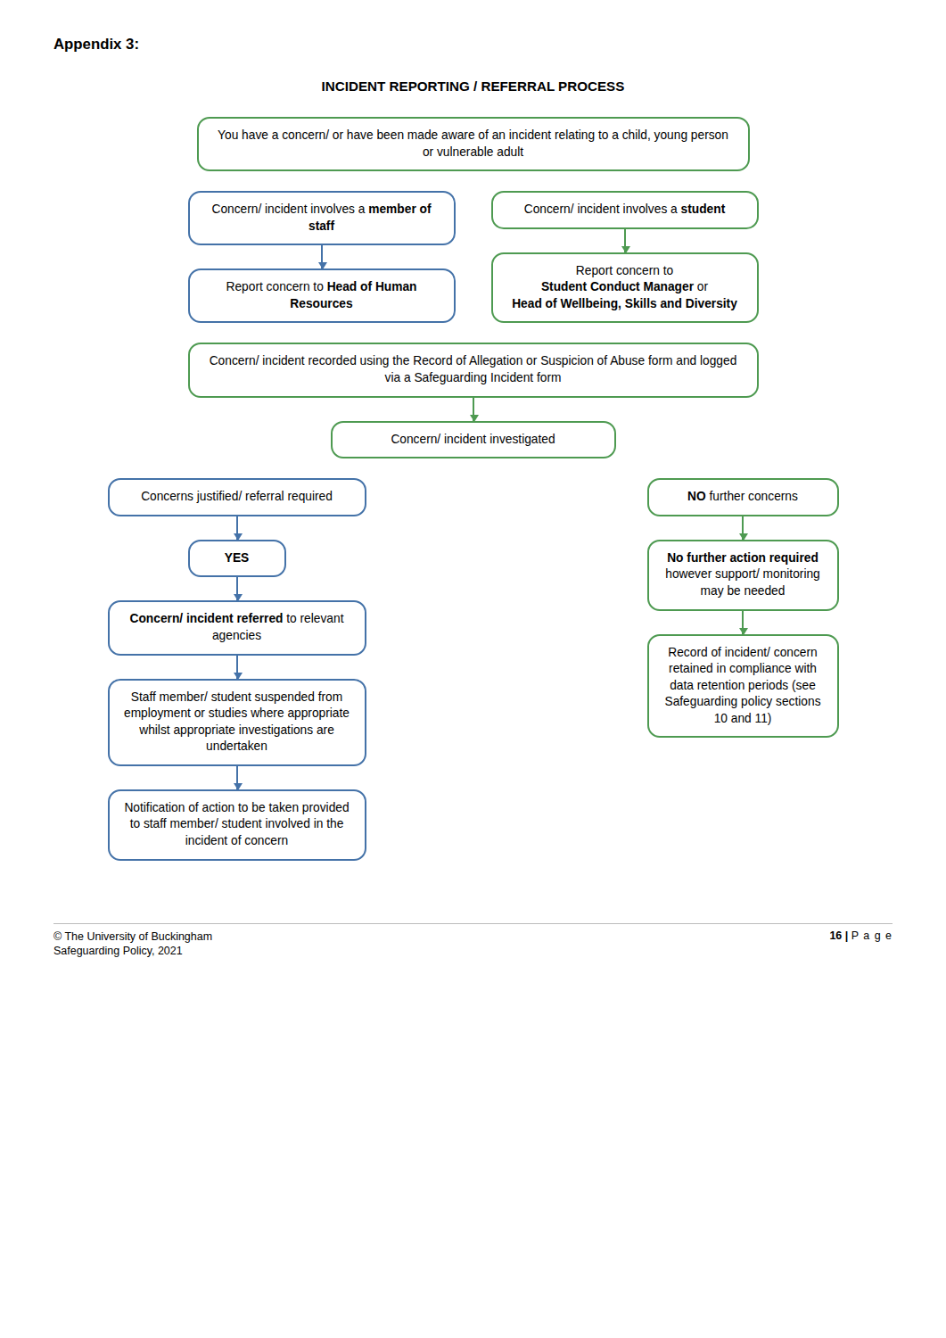Appendix 3:
INCIDENT REPORTING / REFERRAL PROCESS
You have a concern/ or have been made aware of an incident relating to a child, young person or vulnerable adult
Concern/ incident involves a member of staff
Report concern to Head of Human Resources
Concern/ incident involves a student
Report concern to
Student Conduct Manager or
Head of Wellbeing, Skills and Diversity
Concern/ incident recorded using the Record of Allegation or Suspicion of Abuse form and logged via a Safeguarding Incident form
Concern/ incident investigated
Concerns justified/ referral required
YES
Concern/ incident referred to relevant agencies
Staff member/ student suspended from employment or studies where appropriate whilst appropriate investigations are undertaken
Notification of action to be taken provided to staff member/ student involved in the incident of concern
NO further concerns
No further action required however support/ monitoring may be needed
Record of incident/ concern retained in compliance with data retention periods (see Safeguarding policy sections 10 and 11)
© The University of Buckingham
Safeguarding Policy, 2021
16 | P a g e